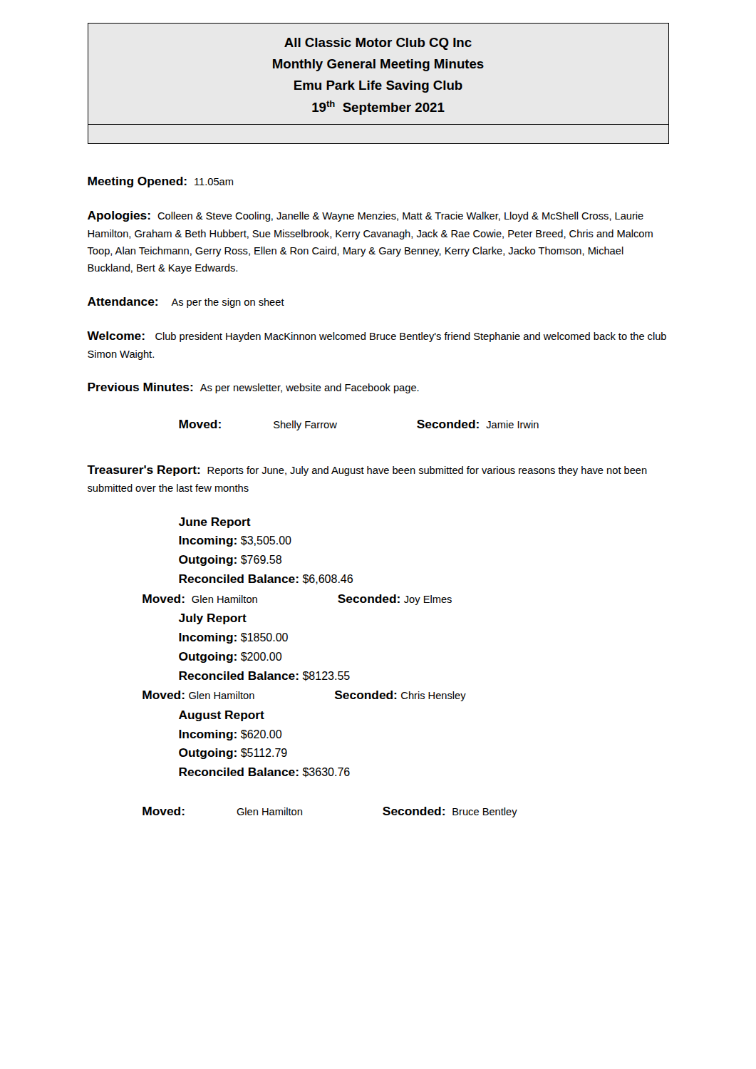All Classic Motor Club CQ Inc
Monthly General Meeting Minutes
Emu Park Life Saving Club
19th September 2021
Meeting Opened: 11.05am
Apologies: Colleen & Steve Cooling, Janelle & Wayne Menzies, Matt & Tracie Walker, Lloyd & McShell Cross, Laurie Hamilton, Graham & Beth Hubbert, Sue Misselbrook, Kerry Cavanagh, Jack & Rae Cowie, Peter Breed, Chris and Malcom Toop, Alan Teichmann, Gerry Ross, Ellen & Ron Caird, Mary & Gary Benney, Kerry Clarke, Jacko Thomson, Michael Buckland, Bert & Kaye Edwards.
Attendance: As per the sign on sheet
Welcome: Club president Hayden MacKinnon welcomed Bruce Bentley's friend Stephanie and welcomed back to the club Simon Waight.
Previous Minutes: As per newsletter, website and Facebook page.
Moved: Shelly Farrow Seconded: Jamie Irwin
Treasurer's Report: Reports for June, July and August have been submitted for various reasons they have not been submitted over the last few months
June Report
Incoming: $3,505.00
Outgoing: $769.58
Reconciled Balance: $6,608.46
Moved: Glen Hamilton Seconded: Joy Elmes
July Report
Incoming: $1850.00
Outgoing: $200.00
Reconciled Balance: $8123.55
Moved: Glen Hamilton Seconded: Chris Hensley
August Report
Incoming: $620.00
Outgoing: $5112.79
Reconciled Balance: $3630.76
Moved: Glen Hamilton Seconded: Bruce Bentley